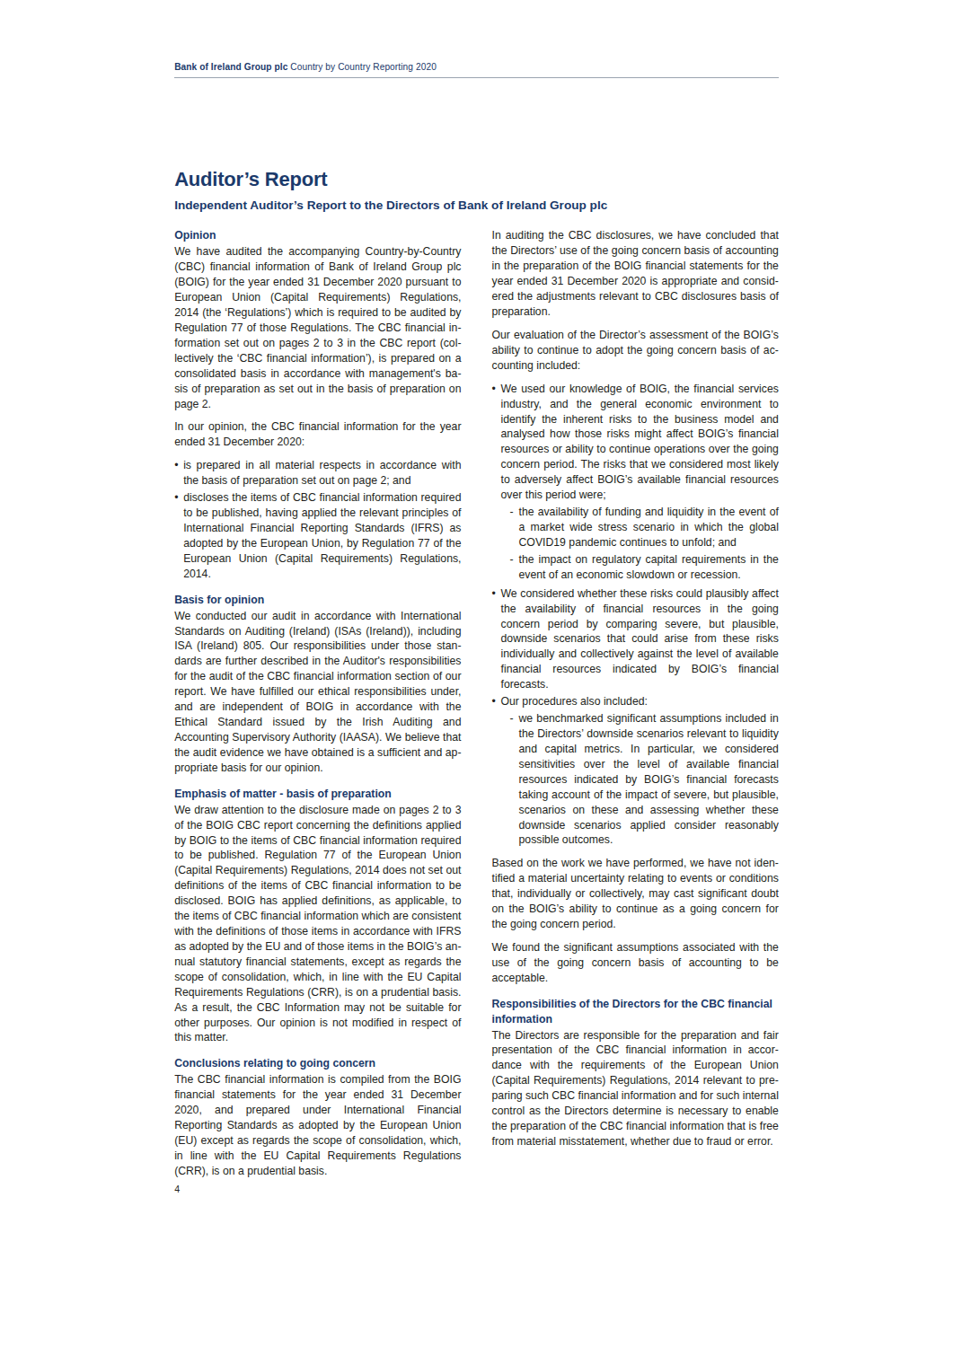Bank of Ireland Group plc Country by Country Reporting 2020
Auditor’s Report
Independent Auditor’s Report to the Directors of Bank of Ireland Group plc
Opinion
We have audited the accompanying Country-by-Country (CBC) financial information of Bank of Ireland Group plc (BOIG) for the year ended 31 December 2020 pursuant to European Union (Capital Requirements) Regulations, 2014 (the ‘Regulations’) which is required to be audited by Regulation 77 of those Regulations. The CBC financial information set out on pages 2 to 3 in the CBC report (collectively the ‘CBC financial information’), is prepared on a consolidated basis in accordance with management's basis of preparation as set out in the basis of preparation on page 2.
In our opinion, the CBC financial information for the year ended 31 December 2020:
is prepared in all material respects in accordance with the basis of preparation set out on page 2; and
discloses the items of CBC financial information required to be published, having applied the relevant principles of International Financial Reporting Standards (IFRS) as adopted by the European Union, by Regulation 77 of the European Union (Capital Requirements) Regulations, 2014.
Basis for opinion
We conducted our audit in accordance with International Standards on Auditing (Ireland) (ISAs (Ireland)), including ISA (Ireland) 805. Our responsibilities under those standards are further described in the Auditor's responsibilities for the audit of the CBC financial information section of our report. We have fulfilled our ethical responsibilities under, and are independent of BOIG in accordance with the Ethical Standard issued by the Irish Auditing and Accounting Supervisory Authority (IAASA). We believe that the audit evidence we have obtained is a sufficient and appropriate basis for our opinion.
Emphasis of matter - basis of preparation
We draw attention to the disclosure made on pages 2 to 3 of the BOIG CBC report concerning the definitions applied by BOIG to the items of CBC financial information required to be published. Regulation 77 of the European Union (Capital Requirements) Regulations, 2014 does not set out definitions of the items of CBC financial information to be disclosed. BOIG has applied definitions, as applicable, to the items of CBC financial information which are consistent with the definitions of those items in accordance with IFRS as adopted by the EU and of those items in the BOIG’s annual statutory financial statements, except as regards the scope of consolidation, which, in line with the EU Capital Requirements Regulations (CRR), is on a prudential basis. As a result, the CBC Information may not be suitable for other purposes. Our opinion is not modified in respect of this matter.
Conclusions relating to going concern
The CBC financial information is compiled from the BOIG financial statements for the year ended 31 December 2020, and prepared under International Financial Reporting Standards as adopted by the European Union (EU) except as regards the scope of consolidation, which, in line with the EU Capital Requirements Regulations (CRR), is on a prudential basis.
In auditing the CBC disclosures, we have concluded that the Directors’ use of the going concern basis of accounting in the preparation of the BOIG financial statements for the year ended 31 December 2020 is appropriate and considered the adjustments relevant to CBC disclosures basis of preparation.
Our evaluation of the Director’s assessment of the BOIG’s ability to continue to adopt the going concern basis of accounting included:
We used our knowledge of BOIG, the financial services industry, and the general economic environment to identify the inherent risks to the business model and analysed how those risks might affect BOIG’s financial resources or ability to continue operations over the going concern period. The risks that we considered most likely to adversely affect BOIG’s available financial resources over this period were;
the availability of funding and liquidity in the event of a market wide stress scenario in which the global COVID19 pandemic continues to unfold; and
the impact on regulatory capital requirements in the event of an economic slowdown or recession.
We considered whether these risks could plausibly affect the availability of financial resources in the going concern period by comparing severe, but plausible, downside scenarios that could arise from these risks individually and collectively against the level of available financial resources indicated by BOIG’s financial forecasts.
Our procedures also included:
we benchmarked significant assumptions included in the Directors’ downside scenarios relevant to liquidity and capital metrics. In particular, we considered sensitivities over the level of available financial resources indicated by BOIG’s financial forecasts taking account of the impact of severe, but plausible, scenarios on these and assessing whether these downside scenarios applied consider reasonably possible outcomes.
Based on the work we have performed, we have not identified a material uncertainty relating to events or conditions that, individually or collectively, may cast significant doubt on the BOIG’s ability to continue as a going concern for the going concern period.
We found the significant assumptions associated with the use of the going concern basis of accounting to be acceptable.
Responsibilities of the Directors for the CBC financial information
The Directors are responsible for the preparation and fair presentation of the CBC financial information in accordance with the requirements of the European Union (Capital Requirements) Regulations, 2014 relevant to preparing such CBC financial information and for such internal control as the Directors determine is necessary to enable the preparation of the CBC financial information that is free from material misstatement, whether due to fraud or error.
4